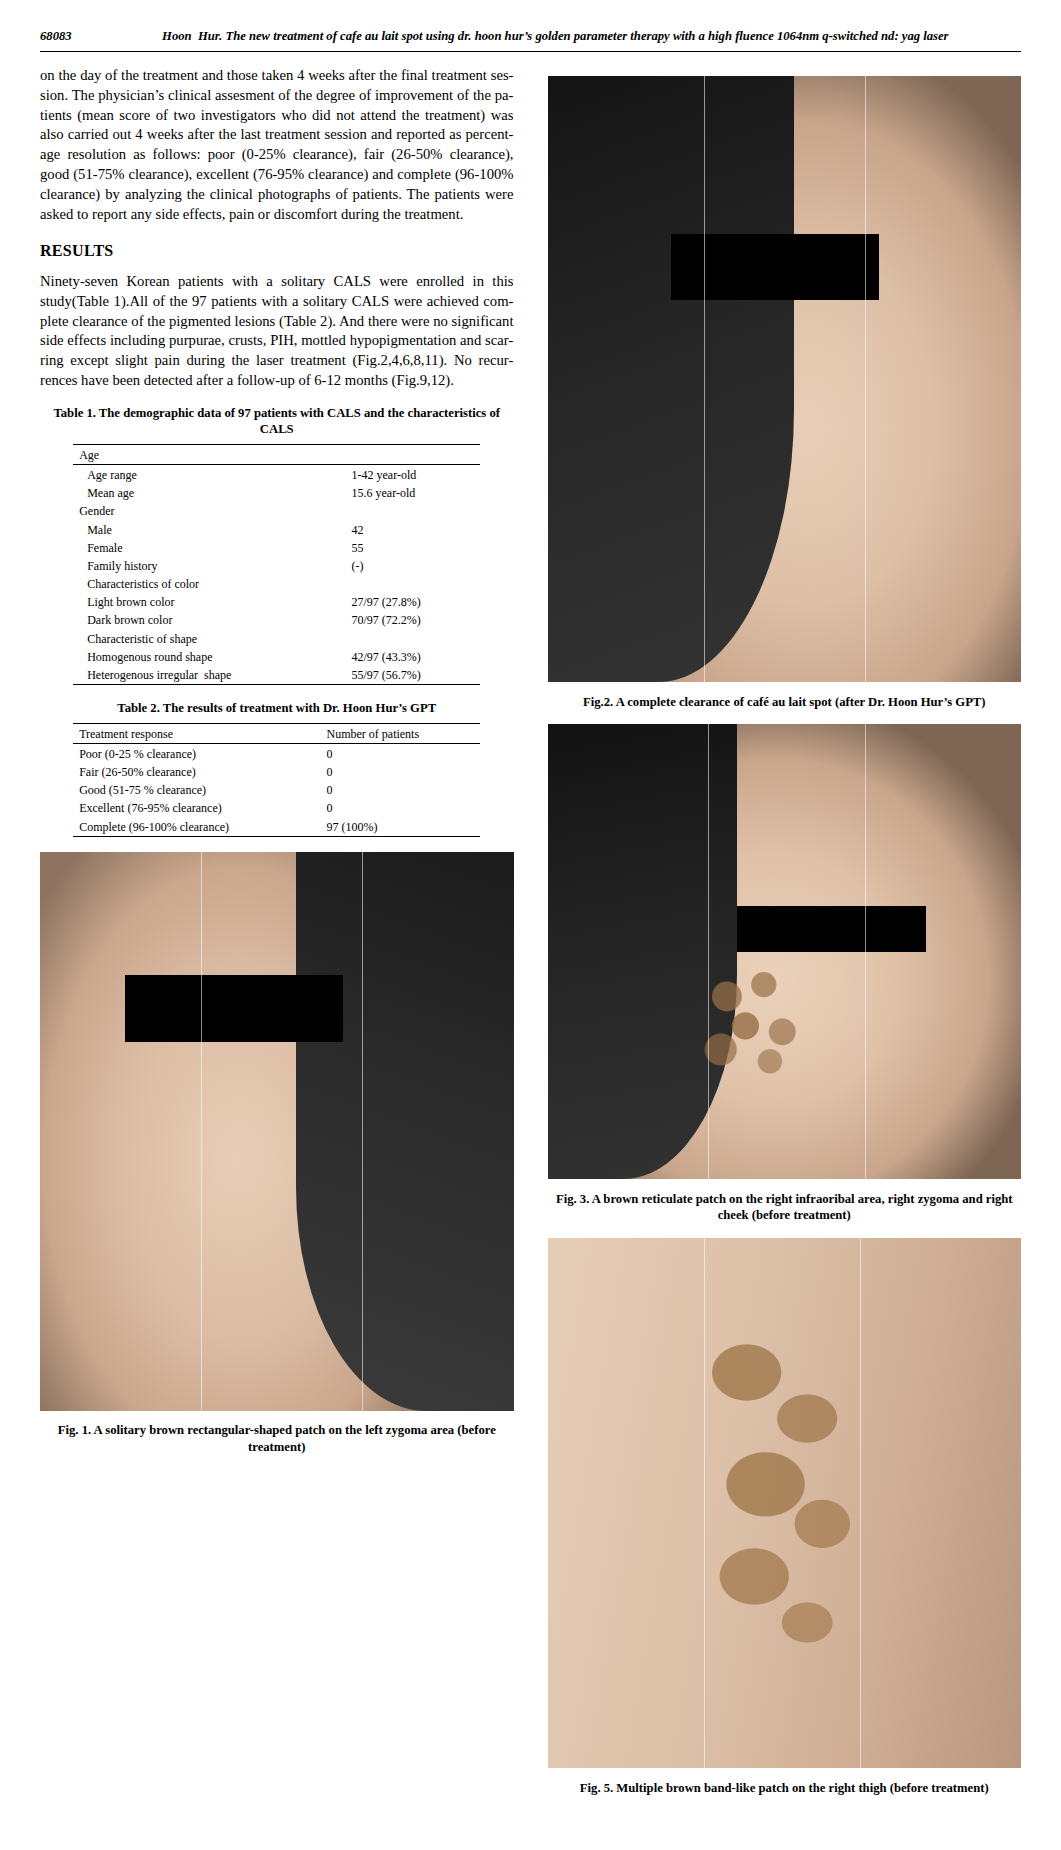68083
Hoon Hur. The new treatment of cafe au lait spot using dr. hoon hur’s golden parameter therapy with a high fluence 1064nm q-switched nd: yag laser
on the day of the treatment and those taken 4 weeks after the final treatment session. The physician’s clinical assesment of the degree of improvement of the patients (mean score of two investigators who did not attend the treatment) was also carried out 4 weeks after the last treatment session and reported as percentage resolution as follows: poor (0-25% clearance), fair (26-50% clearance), good (51-75% clearance), excellent (76-95% clearance) and complete (96-100% clearance) by analyzing the clinical photographs of patients. The patients were asked to report any side effects, pain or discomfort during the treatment.
RESULTS
Ninety-seven Korean patients with a solitary CALS were enrolled in this study(Table 1).All of the 97 patients with a solitary CALS were achieved complete clearance of the pigmented lesions (Table 2). And there were no significant side effects including purpurae, crusts, PIH, mottled hypopigmentation and scarring except slight pain during the laser treatment (Fig.2,4,6,8,11). No recurrences have been detected after a follow-up of 6-12 months (Fig.9,12).
Table 1. The demographic data of 97 patients with CALS and the characteristics of CALS
| Age | |
| Age range | 1-42 year-old |
| Mean age | 15.6 year-old |
| Gender | |
| Male | 42 |
| Female | 55 |
| Family history | (-) |
| Characteristics of color | |
| Light brown color | 27/97 (27.8%) |
| Dark brown color | 70/97 (72.2%) |
| Characteristic of shape | |
| Homogenous round shape | 42/97 (43.3%) |
| Heterogenous irregular shape | 55/97 (56.7%) |
Table 2. The results of treatment with Dr. Hoon Hur’s GPT
| Treatment response | Number of patients |
| Poor (0-25 % clearance) | 0 |
| Fair (26-50% clearance) | 0 |
| Good (51-75 % clearance) | 0 |
| Excellent (76-95% clearance) | 0 |
| Complete (96-100% clearance) | 97 (100%) |
Fig. 1. A solitary brown rectangular-shaped patch on the left zygoma area (before treatment)
Fig.2. A complete clearance of café au lait spot (after Dr. Hoon Hur’s GPT)
Fig. 3. A brown reticulate patch on the right infraoribal area, right zygoma and right cheek (before treatment)
Fig. 5. Multiple brown band-like patch on the right thigh (before treatment)